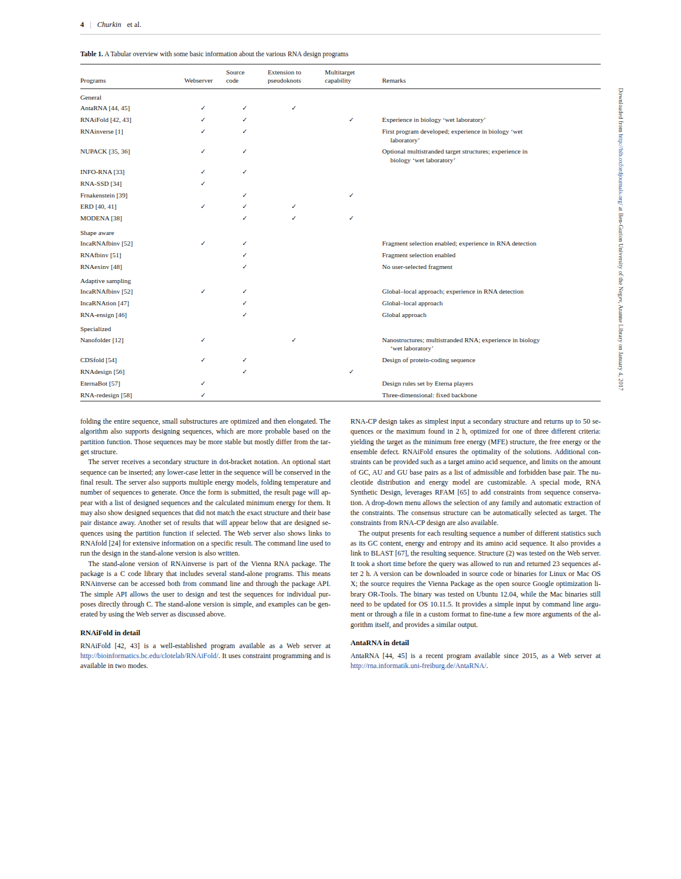4 | Churkin et al.
Table 1. A Tabular overview with some basic information about the various RNA design programs
| Programs | Webserver | Source code | Extension to pseudoknots | Multitarget capability | Remarks |
| --- | --- | --- | --- | --- | --- |
| General |
| AntaRNA [44, 45] | ✓ | ✓ | ✓ | | |
| RNAiFold [42, 43] | ✓ | ✓ | | ✓ | Experience in biology ‘wet laboratory’ |
| RNAinverse [1] | ✓ | ✓ | | | First program developed; experience in biology ‘wet laboratory’ |
| NUPACK [35, 36] | ✓ | ✓ | | | Optional multistranded target structures; experience in biology ‘wet laboratory’ |
| INFO-RNA [33] | ✓ | ✓ | | | |
| RNA-SSD [34] | ✓ | | | | |
| Frnakenstein [39] | | ✓ | | ✓ | |
| ERD [40, 41] | ✓ | ✓ | ✓ | | |
| MODENA [38] | | ✓ | ✓ | ✓ | |
| Shape aware |
| IncaRNAfbinv [52] | ✓ | ✓ | | | Fragment selection enabled; experience in RNA detection |
| RNAfbinv [51] | | ✓ | | | Fragment selection enabled |
| RNAexinv [48] | | ✓ | | | No user-selected fragment |
| Adaptive sampling |
| IncaRNAfbinv [52] | ✓ | ✓ | | | Global–local approach; experience in RNA detection |
| IncaRNAtion [47] | | ✓ | | | Global–local approach |
| RNA-ensign [46] | | ✓ | | | Global approach |
| Specialized |
| Nanofolder [12] | ✓ | | ✓ | | Nanostructures; multistranded RNA; experience in biology ‘wet laboratory’ |
| CDSfold [54] | ✓ | ✓ | | | Design of protein-coding sequence |
| RNAdesign [56] | | ✓ | | ✓ | |
| EternaBot [57] | ✓ | | | | Design rules set by Eterna players |
| RNA-redesign [58] | ✓ | | | | Three-dimensional: fixed backbone |
folding the entire sequence, small substructures are optimized and then elongated. The algorithm also supports designing sequences, which are more probable based on the partition function. Those sequences may be more stable but mostly differ from the target structure.
The server receives a secondary structure in dot-bracket notation. An optional start sequence can be inserted; any lower-case letter in the sequence will be conserved in the final result. The server also supports multiple energy models, folding temperature and number of sequences to generate. Once the form is submitted, the result page will appear with a list of designed sequences and the calculated minimum energy for them. It may also show designed sequences that did not match the exact structure and their base pair distance away. Another set of results that will appear below that are designed sequences using the partition function if selected. The Web server also shows links to RNAfold [24] for extensive information on a specific result. The command line used to run the design in the stand-alone version is also written.
The stand-alone version of RNAinverse is part of the Vienna RNA package. The package is a C code library that includes several stand-alone programs. This means RNAinverse can be accessed both from command line and through the package API. The simple API allows the user to design and test the sequences for individual purposes directly through C. The stand-alone version is simple, and examples can be generated by using the Web server as discussed above.
RNAiFold in detail
RNAiFold [42, 43] is a well-established program available as a Web server at http://bioinformatics.bc.edu/clotelab/RNAiFold/. It uses constraint programming and is available in two modes.
RNA-CP design takes as simplest input a secondary structure and returns up to 50 sequences or the maximum found in 2 h, optimized for one of three different criteria: yielding the target as the minimum free energy (MFE) structure, the free energy or the ensemble defect. RNAiFold ensures the optimality of the solutions. Additional constraints can be provided such as a target amino acid sequence, and limits on the amount of GC, AU and GU base pairs as a list of admissible and forbidden base pair. The nucleotide distribution and energy model are customizable. A special mode, RNA Synthetic Design, leverages RFAM [65] to add constraints from sequence conservation. A drop-down menu allows the selection of any family and automatic extraction of the constraints. The consensus structure can be automatically selected as target. The constraints from RNA-CP design are also available.
The output presents for each resulting sequence a number of different statistics such as its GC content, energy and entropy and its amino acid sequence. It also provides a link to BLAST [67], the resulting sequence. Structure (2) was tested on the Web server. It took a short time before the query was allowed to run and returned 23 sequences after 2 h. A version can be downloaded in source code or binaries for Linux or Mac OS X; the source requires the Vienna Package as the open source Google optimization library OR-Tools. The binary was tested on Ubuntu 12.04, while the Mac binaries still need to be updated for OS 10.11.5. It provides a simple input by command line argument or through a file in a custom format to fine-tune a few more arguments of the algorithm itself, and provides a similar output.
AntaRNA in detail
AntaRNA [44, 45] is a recent program available since 2015, as a Web server at http://rna.informatik.uni-freiburg.de/AntaRNA/.
Downloaded from http://bib.oxfordjournals.org/ at Ben-Gurion University of the Negev, Aranne Library on January 4, 2017